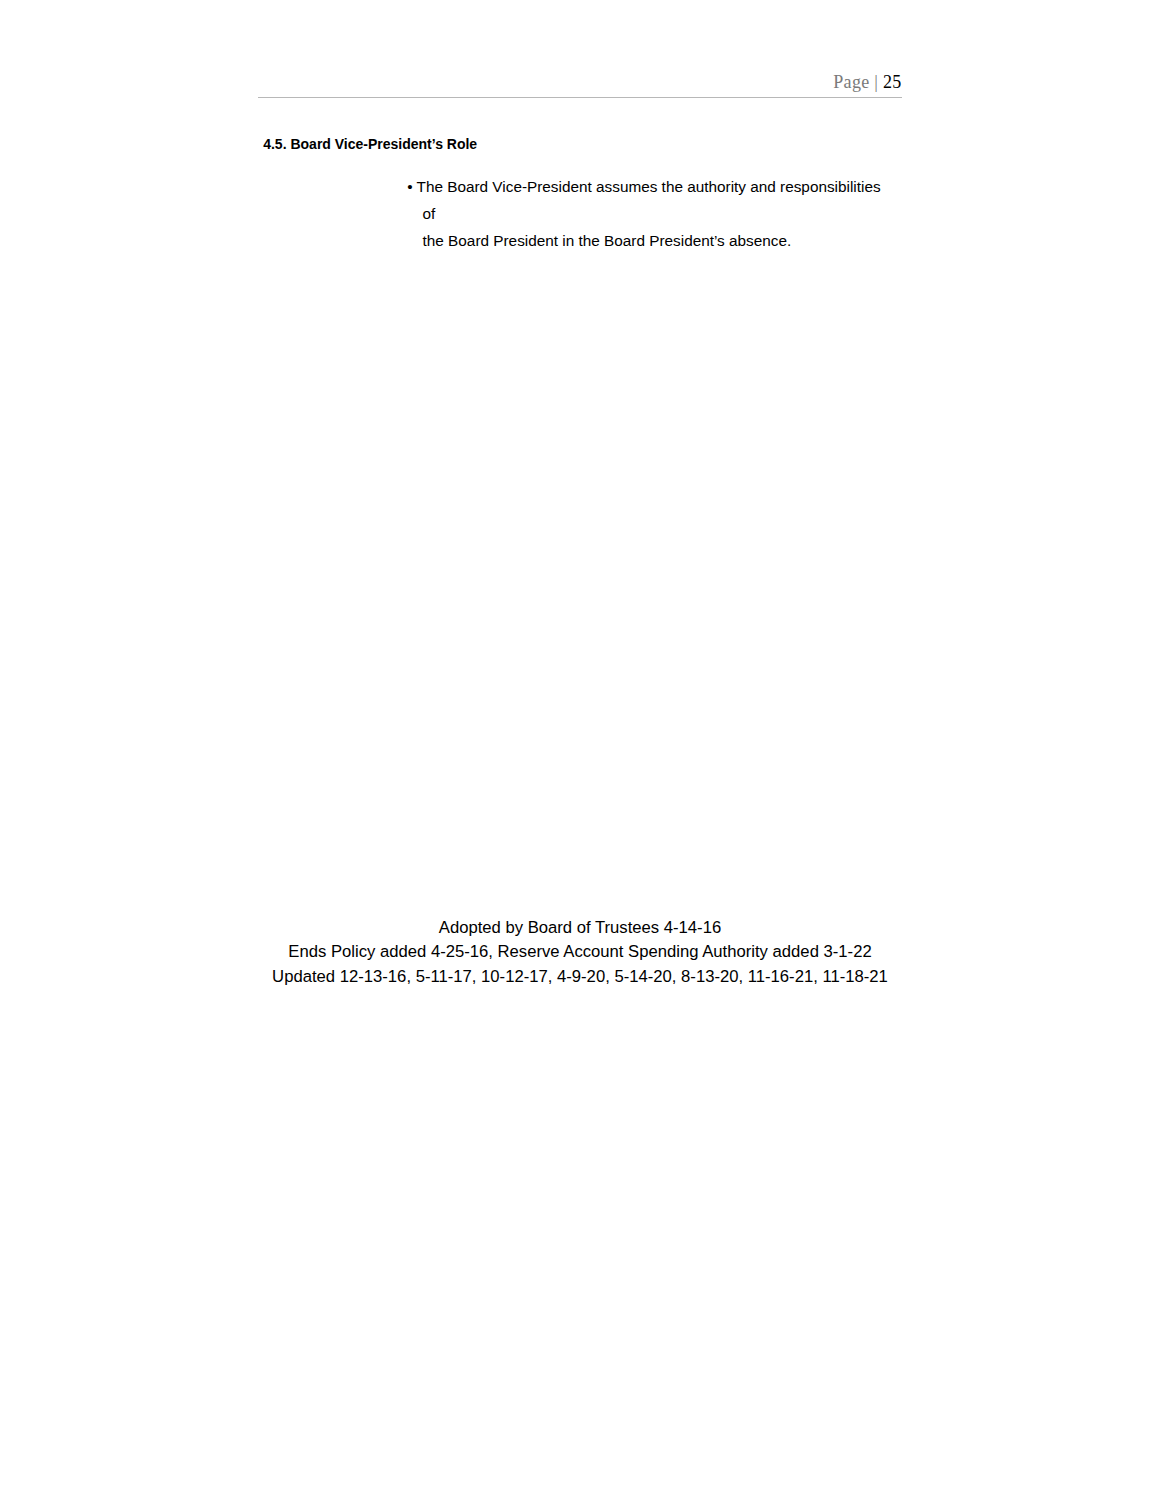Page | 25
4.5. Board Vice-President’s Role
• The Board Vice-President assumes the authority and responsibilities of
the Board President in the Board President’s absence.
Adopted by Board of Trustees 4-14-16
Ends Policy added 4-25-16, Reserve Account Spending Authority added 3-1-22
Updated 12-13-16, 5-11-17, 10-12-17, 4-9-20, 5-14-20, 8-13-20, 11-16-21, 11-18-21